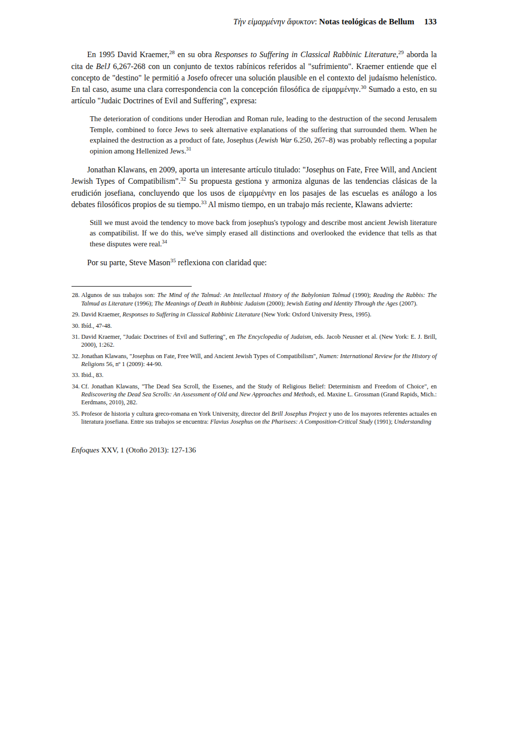Τὴν εἱμαρμένην ἄφυκτον: Notas teológicas de Bellum 133
En 1995 David Kraemer,28 en su obra Responses to Suffering in Classical Rabbinic Literature,29 aborda la cita de BelJ 6,267-268 con un conjunto de textos rabínicos referidos al "sufrimiento". Kraemer entiende que el concepto de "destino" le permitió a Josefo ofrecer una solución plausible en el contexto del judaísmo helenístico. En tal caso, asume una clara correspondencia con la concepción filosófica de εἱμαρμένην.30 Sumado a esto, en su artículo "Judaic Doctrines of Evil and Suffering", expresa:
The deterioration of conditions under Herodian and Roman rule, leading to the destruction of the second Jerusalem Temple, combined to force Jews to seek alternative explanations of the suffering that surrounded them. When he explained the destruction as a product of fate, Josephus (Jewish War 6.250, 267–8) was probably reflecting a popular opinion among Hellenized Jews.31
Jonathan Klawans, en 2009, aporta un interesante artículo titulado: "Josephus on Fate, Free Will, and Ancient Jewish Types of Compatibilism".32 Su propuesta gestiona y armoniza algunas de las tendencias clásicas de la erudición josefiana, concluyendo que los usos de εἱμαρμένην en los pasajes de las escuelas es análogo a los debates filosóficos propios de su tiempo.33 Al mismo tiempo, en un trabajo más reciente, Klawans advierte:
Still we must avoid the tendency to move back from josephus's typology and describe most ancient Jewish literature as compatibilist. If we do this, we've simply erased all distinctions and overlooked the evidence that tells as that these disputes were real.34
Por su parte, Steve Mason35 reflexiona con claridad que:
Algunos de sus trabajos son: The Mind of the Talmud: An Intellectual History of the Babylonian Talmud (1990); Reading the Rabbis: The Talmud as Literature (1996); The Meanings of Death in Rabbinic Judaism (2000); Jewish Eating and Identity Through the Ages (2007).
David Kraemer, Responses to Suffering in Classical Rabbinic Literature (New York: Oxford University Press, 1995).
Ibíd., 47-48.
David Kraemer, "Judaic Doctrines of Evil and Suffering", en The Encyclopedia of Judaism, eds. Jacob Neusner et al. (New York: E. J. Brill, 2000), 1:262.
Jonathan Klawans, "Josephus on Fate, Free Will, and Ancient Jewish Types of Compatibilism", Numen: International Review for the History of Religions 56, nº 1 (2009): 44-90.
Ibid., 83.
Cf. Jonathan Klawans, "The Dead Sea Scroll, the Essenes, and the Study of Religious Belief: Determinism and Freedom of Choice", en Rediscovering the Dead Sea Scrolls: An Assessment of Old and New Approaches and Methods, ed. Maxine L. Grossman (Grand Rapids, Mich.: Eerdmans, 2010), 282.
Profesor de historia y cultura greco-romana en York University, director del Brill Josephus Project y uno de los mayores referentes actuales en literatura josefiana. Entre sus trabajos se encuentra: Flavius Josephus on the Pharisees: A Composition-Critical Study (1991); Understanding
Enfoques XXV, 1 (Otoño 2013): 127-136